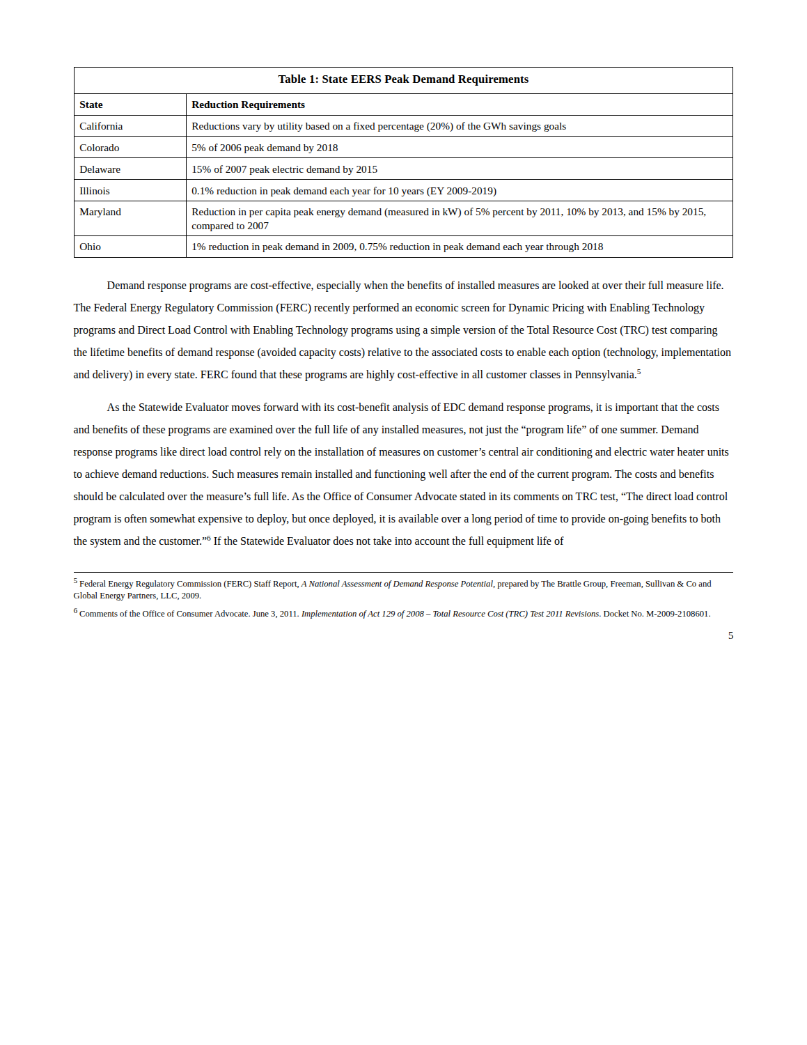Table 1: State EERS Peak Demand Requirements
| State | Reduction Requirements |
| --- | --- |
| California | Reductions vary by utility based on a fixed percentage (20%) of the GWh savings goals |
| Colorado | 5% of 2006 peak demand by 2018 |
| Delaware | 15% of 2007 peak electric demand by 2015 |
| Illinois | 0.1% reduction in peak demand each year for 10 years (EY 2009-2019) |
| Maryland | Reduction in per capita peak energy demand (measured in kW) of 5% percent by 2011, 10% by 2013, and 15% by 2015, compared to 2007 |
| Ohio | 1% reduction in peak demand in 2009, 0.75% reduction in peak demand each year through 2018 |
Demand response programs are cost-effective, especially when the benefits of installed measures are looked at over their full measure life. The Federal Energy Regulatory Commission (FERC) recently performed an economic screen for Dynamic Pricing with Enabling Technology programs and Direct Load Control with Enabling Technology programs using a simple version of the Total Resource Cost (TRC) test comparing the lifetime benefits of demand response (avoided capacity costs) relative to the associated costs to enable each option (technology, implementation and delivery) in every state. FERC found that these programs are highly cost-effective in all customer classes in Pennsylvania.5
As the Statewide Evaluator moves forward with its cost-benefit analysis of EDC demand response programs, it is important that the costs and benefits of these programs are examined over the full life of any installed measures, not just the “program life” of one summer. Demand response programs like direct load control rely on the installation of measures on customer’s central air conditioning and electric water heater units to achieve demand reductions. Such measures remain installed and functioning well after the end of the current program. The costs and benefits should be calculated over the measure’s full life. As the Office of Consumer Advocate stated in its comments on TRC test, “The direct load control program is often somewhat expensive to deploy, but once deployed, it is available over a long period of time to provide on-going benefits to both the system and the customer.”6 If the Statewide Evaluator does not take into account the full equipment life of
5Federal Energy Regulatory Commission (FERC) Staff Report, A National Assessment of Demand Response Potential, prepared by The Brattle Group, Freeman, Sullivan & Co and Global Energy Partners, LLC, 2009.
6Comments of the Office of Consumer Advocate. June 3, 2011. Implementation of Act 129 of 2008 – Total Resource Cost (TRC) Test 2011 Revisions. Docket No. M-2009-2108601.
5